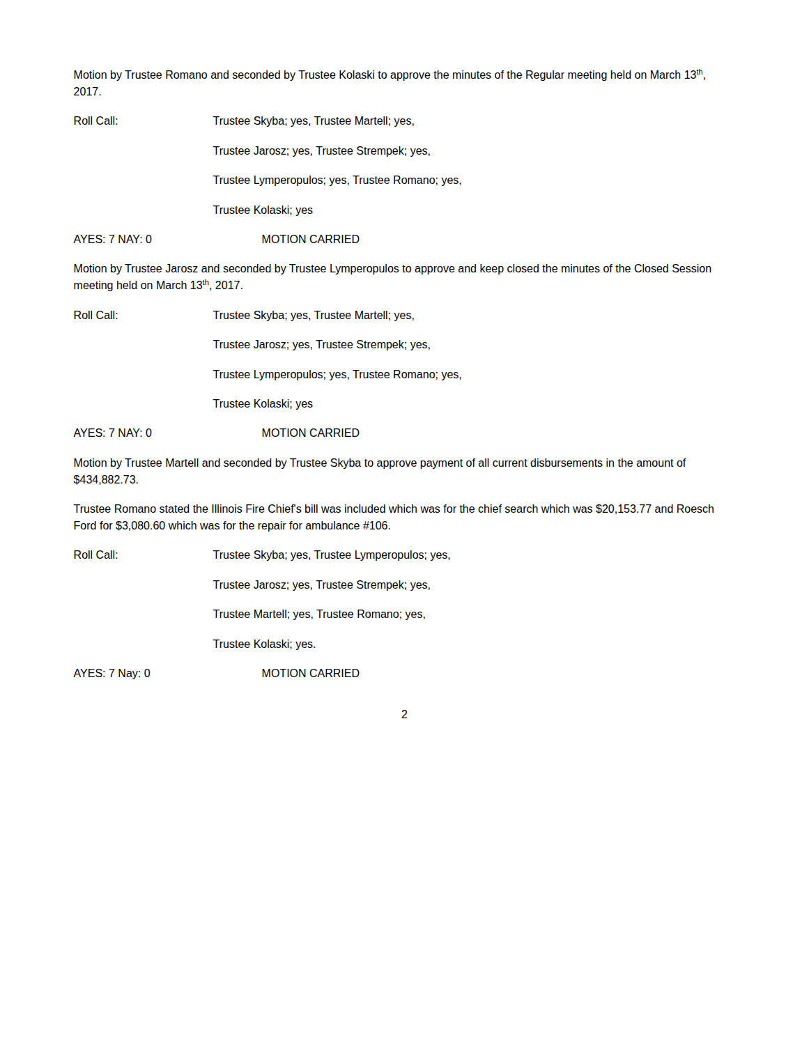Motion by Trustee Romano and seconded by Trustee Kolaski to approve the minutes of the Regular meeting held on March 13th, 2017.
Roll Call:
Trustee Skyba; yes, Trustee Martell; yes,
Trustee Jarosz; yes, Trustee Strempek; yes,
Trustee Lymperopulos; yes, Trustee Romano; yes,
Trustee Kolaski; yes
AYES: 7 NAY: 0
MOTION CARRIED
Motion by Trustee Jarosz and seconded by Trustee Lymperopulos to approve and keep closed the minutes of the Closed Session meeting held on March 13th, 2017.
Roll Call:
Trustee Skyba; yes, Trustee Martell; yes,
Trustee Jarosz; yes, Trustee Strempek; yes,
Trustee Lymperopulos; yes, Trustee Romano; yes,
Trustee Kolaski; yes
AYES: 7 NAY: 0
MOTION CARRIED
Motion by Trustee Martell and seconded by Trustee Skyba to approve payment of all current disbursements in the amount of $434,882.73.
Trustee Romano stated the Illinois Fire Chief's bill was included which was for the chief search which was $20,153.77 and Roesch Ford for $3,080.60 which was for the repair for ambulance #106.
Roll Call:
Trustee Skyba; yes, Trustee Lymperopulos; yes,
Trustee Jarosz; yes, Trustee Strempek; yes,
Trustee Martell; yes, Trustee Romano; yes,
Trustee Kolaski; yes.
AYES: 7 Nay: 0
MOTION CARRIED
2